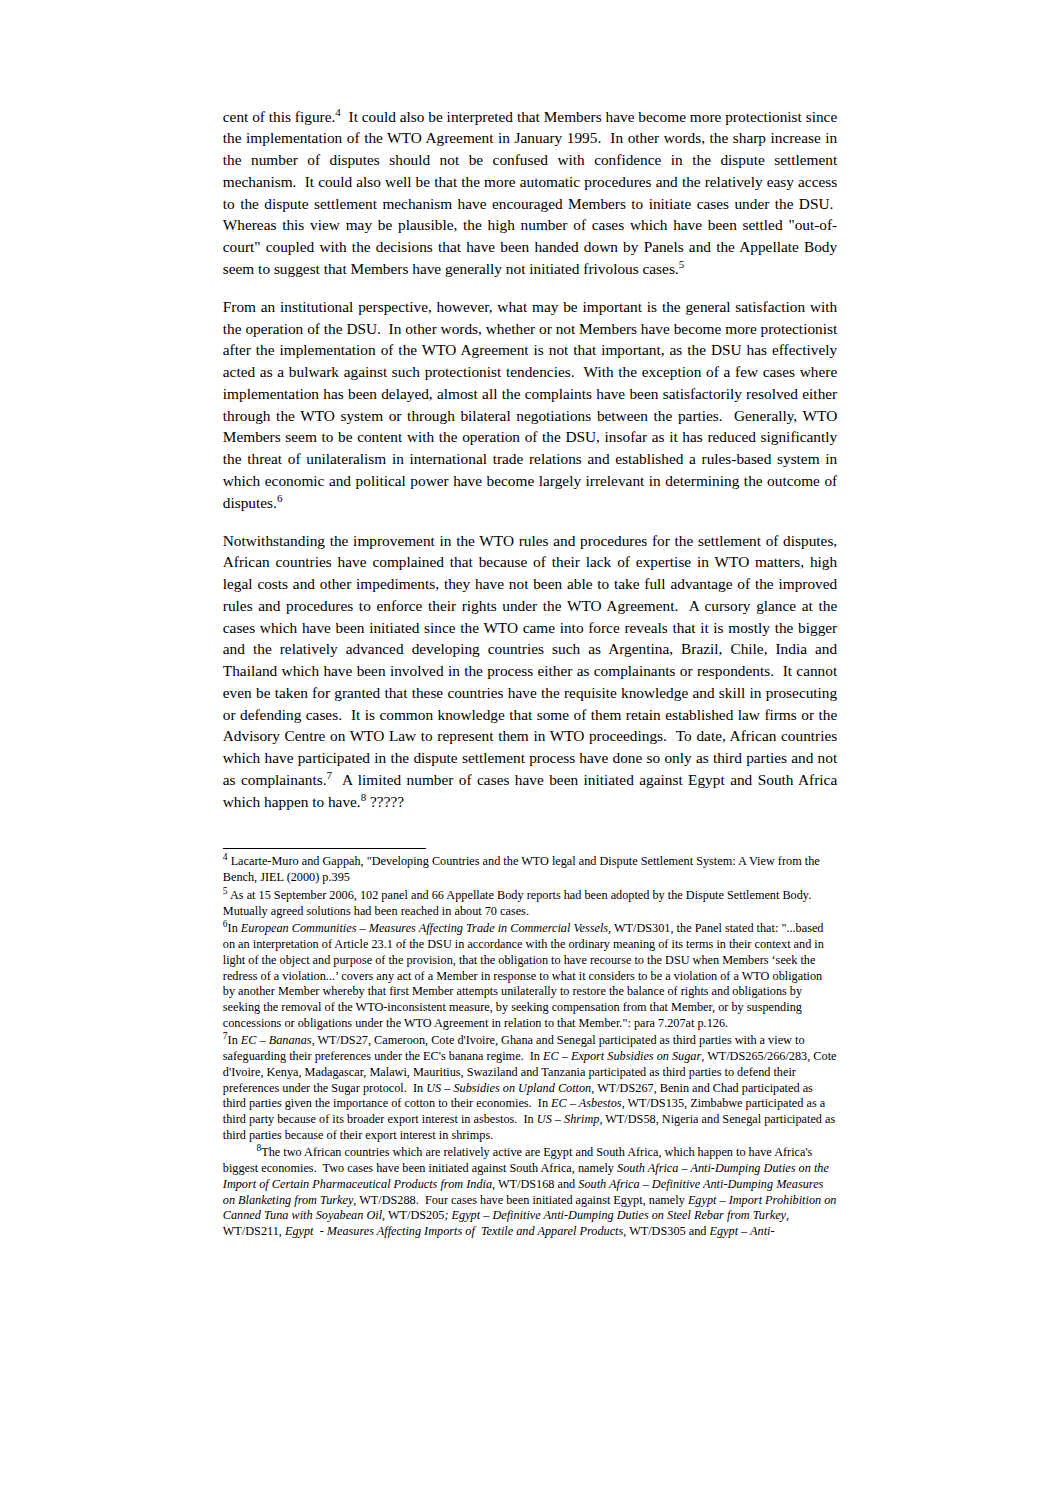cent of this figure.4 It could also be interpreted that Members have become more protectionist since the implementation of the WTO Agreement in January 1995. In other words, the sharp increase in the number of disputes should not be confused with confidence in the dispute settlement mechanism. It could also well be that the more automatic procedures and the relatively easy access to the dispute settlement mechanism have encouraged Members to initiate cases under the DSU. Whereas this view may be plausible, the high number of cases which have been settled "out-of-court" coupled with the decisions that have been handed down by Panels and the Appellate Body seem to suggest that Members have generally not initiated frivolous cases.5
From an institutional perspective, however, what may be important is the general satisfaction with the operation of the DSU. In other words, whether or not Members have become more protectionist after the implementation of the WTO Agreement is not that important, as the DSU has effectively acted as a bulwark against such protectionist tendencies. With the exception of a few cases where implementation has been delayed, almost all the complaints have been satisfactorily resolved either through the WTO system or through bilateral negotiations between the parties. Generally, WTO Members seem to be content with the operation of the DSU, insofar as it has reduced significantly the threat of unilateralism in international trade relations and established a rules-based system in which economic and political power have become largely irrelevant in determining the outcome of disputes.6
Notwithstanding the improvement in the WTO rules and procedures for the settlement of disputes, African countries have complained that because of their lack of expertise in WTO matters, high legal costs and other impediments, they have not been able to take full advantage of the improved rules and procedures to enforce their rights under the WTO Agreement. A cursory glance at the cases which have been initiated since the WTO came into force reveals that it is mostly the bigger and the relatively advanced developing countries such as Argentina, Brazil, Chile, India and Thailand which have been involved in the process either as complainants or respondents. It cannot even be taken for granted that these countries have the requisite knowledge and skill in prosecuting or defending cases. It is common knowledge that some of them retain established law firms or the Advisory Centre on WTO Law to represent them in WTO proceedings. To date, African countries which have participated in the dispute settlement process have done so only as third parties and not as complainants.7 A limited number of cases have been initiated against Egypt and South Africa which happen to have.8 ?????
4 Lacarte-Muro and Gappah, "Developing Countries and the WTO legal and Dispute Settlement System: A View from the Bench, JIEL (2000) p.395
5 As at 15 September 2006, 102 panel and 66 Appellate Body reports had been adopted by the Dispute Settlement Body. Mutually agreed solutions had been reached in about 70 cases.
6In European Communities – Measures Affecting Trade in Commercial Vessels, WT/DS301, the Panel stated that: "...based on an interpretation of Article 23.1 of the DSU in accordance with the ordinary meaning of its terms in their context and in light of the object and purpose of the provision, that the obligation to have recourse to the DSU when Members ‘seek the redress of a violation...’ covers any act of a Member in response to what it considers to be a violation of a WTO obligation by another Member whereby that first Member attempts unilaterally to restore the balance of rights and obligations by seeking the removal of the WTO-inconsistent measure, by seeking compensation from that Member, or by suspending concessions or obligations under the WTO Agreement in relation to that Member.": para 7.207at p.126.
7In EC – Bananas, WT/DS27, Cameroon, Cote d'Ivoire, Ghana and Senegal participated as third parties with a view to safeguarding their preferences under the EC's banana regime. In EC – Export Subsidies on Sugar, WT/DS265/266/283, Cote d'Ivoire, Kenya, Madagascar, Malawi, Mauritius, Swaziland and Tanzania participated as third parties to defend their preferences under the Sugar protocol. In US – Subsidies on Upland Cotton, WT/DS267, Benin and Chad participated as third parties given the importance of cotton to their economies. In EC – Asbestos, WT/DS135, Zimbabwe participated as a third party because of its broader export interest in asbestos. In US – Shrimp, WT/DS58, Nigeria and Senegal participated as third parties because of their export interest in shrimps.
8The two African countries which are relatively active are Egypt and South Africa, which happen to have Africa's biggest economies. Two cases have been initiated against South Africa, namely South Africa – Anti-Dumping Duties on the Import of Certain Pharmaceutical Products from India, WT/DS168 and South Africa – Definitive Anti-Dumping Measures on Blanketing from Turkey, WT/DS288. Four cases have been initiated against Egypt, namely Egypt – Import Prohibition on Canned Tuna with Soyabean Oil, WT/DS205; Egypt – Definitive Anti-Dumping Duties on Steel Rebar from Turkey, WT/DS211, Egypt - Measures Affecting Imports of Textile and Apparel Products, WT/DS305 and Egypt – Anti-